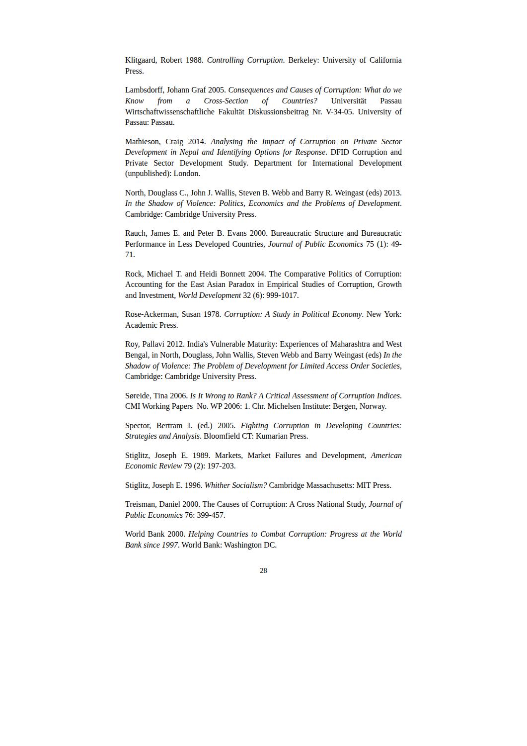Klitgaard, Robert 1988. Controlling Corruption. Berkeley: University of California Press.
Lambsdorff, Johann Graf 2005. Consequences and Causes of Corruption: What do we Know from a Cross-Section of Countries? Universität Passau Wirtschaftwissenschaftliche Fakultät Diskussionsbeitrag Nr. V-34-05. University of Passau: Passau.
Mathieson, Craig 2014. Analysing the Impact of Corruption on Private Sector Development in Nepal and Identifying Options for Response. DFID Corruption and Private Sector Development Study. Department for International Development (unpublished): London.
North, Douglass C., John J. Wallis, Steven B. Webb and Barry R. Weingast (eds) 2013. In the Shadow of Violence: Politics, Economics and the Problems of Development. Cambridge: Cambridge University Press.
Rauch, James E. and Peter B. Evans 2000. Bureaucratic Structure and Bureaucratic Performance in Less Developed Countries, Journal of Public Economics 75 (1): 49-71.
Rock, Michael T. and Heidi Bonnett 2004. The Comparative Politics of Corruption: Accounting for the East Asian Paradox in Empirical Studies of Corruption, Growth and Investment, World Development 32 (6): 999-1017.
Rose-Ackerman, Susan 1978. Corruption: A Study in Political Economy. New York: Academic Press.
Roy, Pallavi 2012. India's Vulnerable Maturity: Experiences of Maharashtra and West Bengal, in North, Douglass, John Wallis, Steven Webb and Barry Weingast (eds) In the Shadow of Violence: The Problem of Development for Limited Access Order Societies, Cambridge: Cambridge University Press.
Søreide, Tina 2006. Is It Wrong to Rank? A Critical Assessment of Corruption Indices. CMI Working Papers No. WP 2006: 1. Chr. Michelsen Institute: Bergen, Norway.
Spector, Bertram I. (ed.) 2005. Fighting Corruption in Developing Countries: Strategies and Analysis. Bloomfield CT: Kumarian Press.
Stiglitz, Joseph E. 1989. Markets, Market Failures and Development, American Economic Review 79 (2): 197-203.
Stiglitz, Joseph E. 1996. Whither Socialism? Cambridge Massachusetts: MIT Press.
Treisman, Daniel 2000. The Causes of Corruption: A Cross National Study, Journal of Public Economics 76: 399-457.
World Bank 2000. Helping Countries to Combat Corruption: Progress at the World Bank since 1997. World Bank: Washington DC.
28